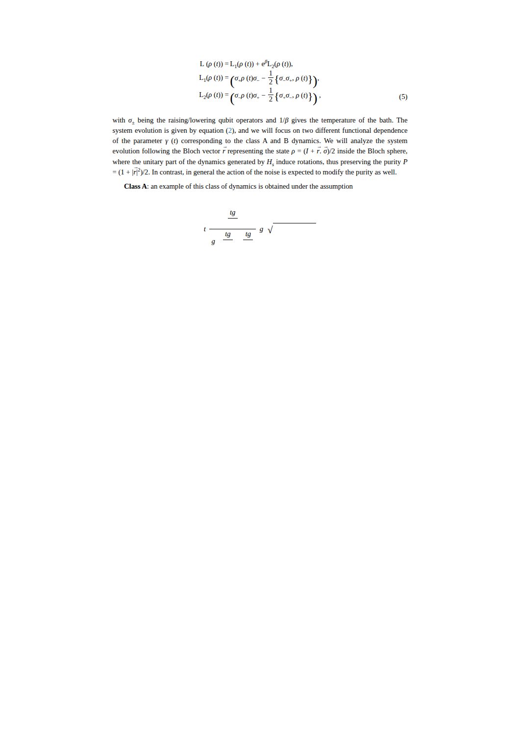L (ρ (t)) =
L1(ρ (t)) + eβL2(ρ (t)),
L1(ρ (t)) =
(σ+ρ (t)σ− − 12{σ−σ+, ρ (t)}),
L2(ρ (t)) =
(σ−ρ (t)σ+ − 12{σ+σ−, ρ (t)}) ,
(5)
with σ± being the raising/lowering qubit operators and 1/β gives the temperature of the bath. The system evolution is given by equation (2), and we will focus on two different functional dependence of the parameter γ (t) corresponding to the class A and B dynamics. We will analyze the system evolution following the Bloch vector r representing the state ρ = (I + r. σ)/2 inside the Bloch sphere, where the unitary part of the dynamics generated by Hs induce rotations, thus preserving the purity P = (1 + |r|2)/2. In contrast, in general the action of the noise is expected to modify the purity as well.
Class A: an example of this class of dynamics is obtained under the assumption
t
tg g tg tg
g
√